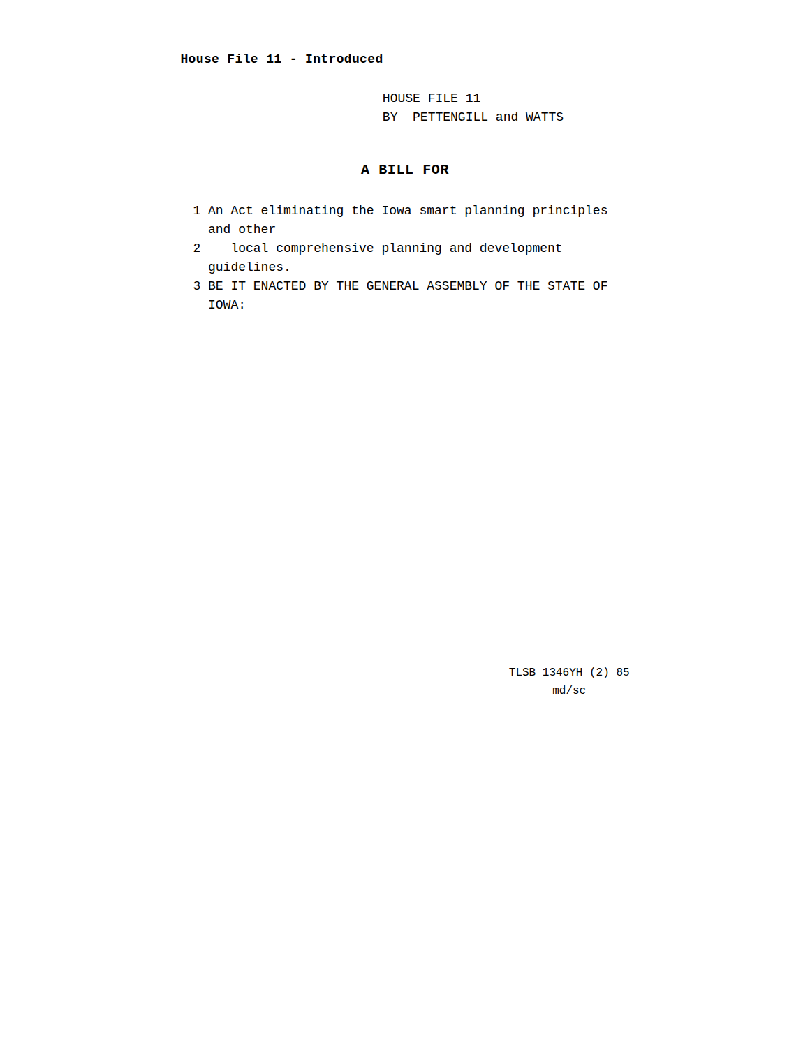House File 11 - Introduced
HOUSE FILE 11 BY PETTENGILL and WATTS
A BILL FOR
An Act eliminating the Iowa smart planning principles and other
local comprehensive planning and development guidelines.
BE IT ENACTED BY THE GENERAL ASSEMBLY OF THE STATE OF IOWA:
TLSB 1346YH (2) 85
md/sc